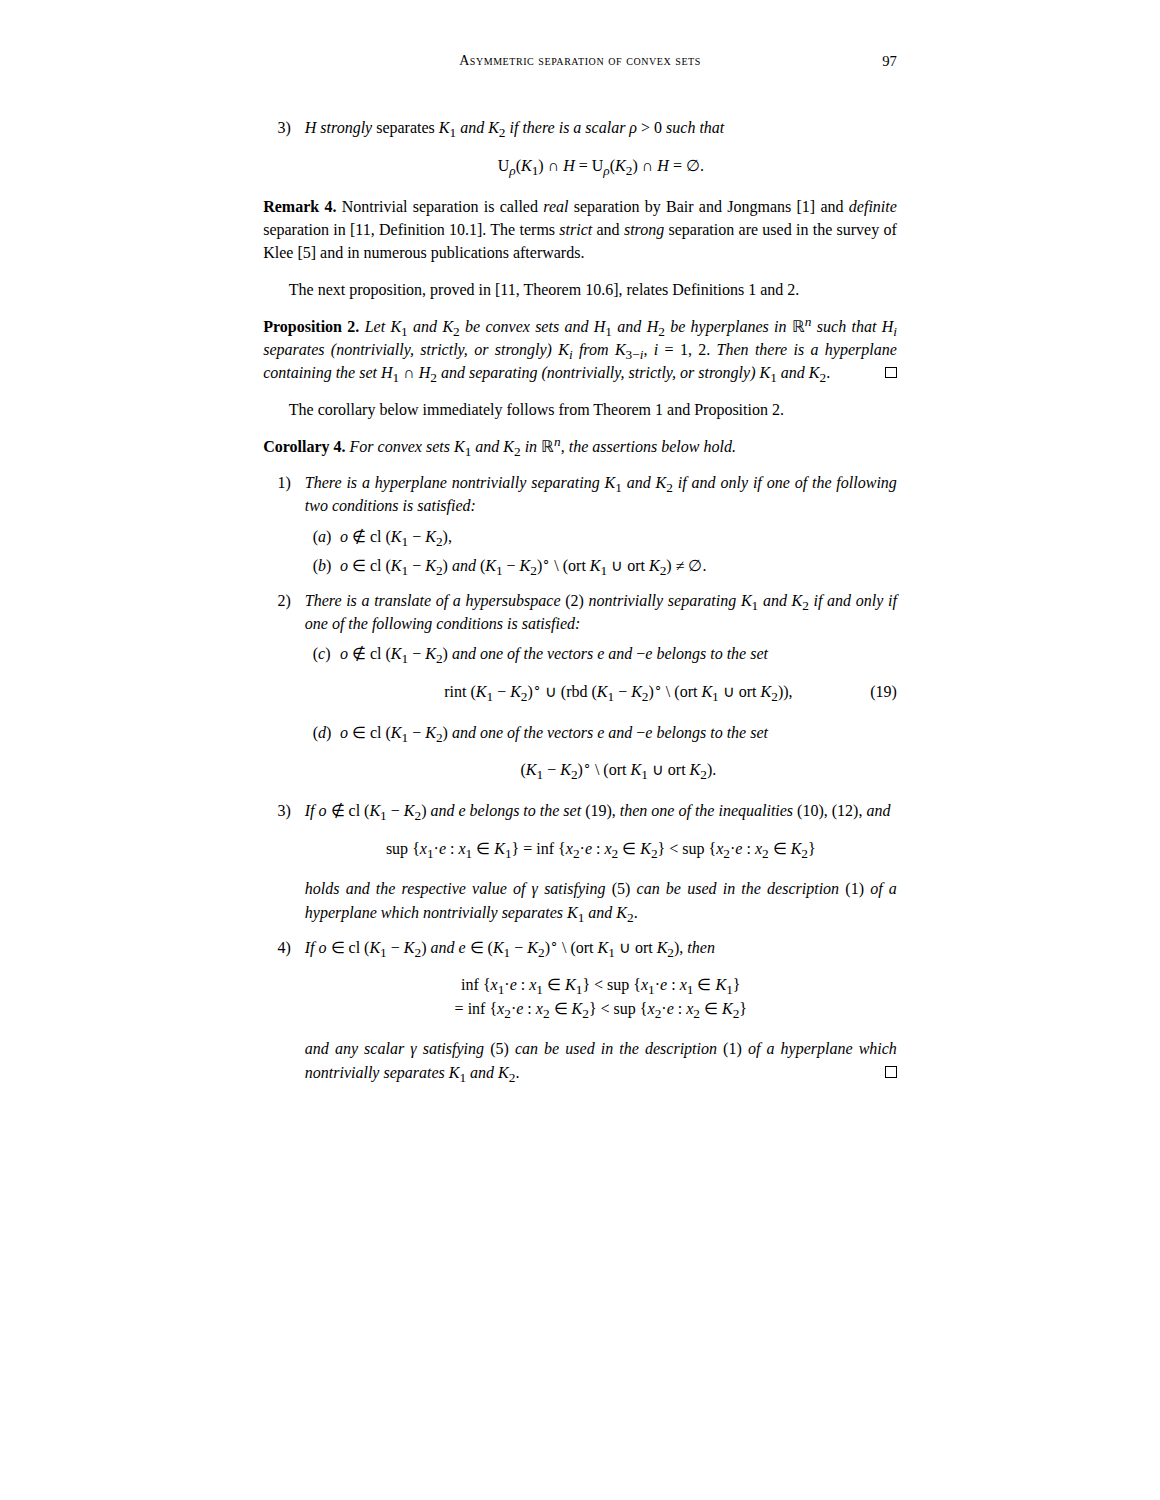Asymmetric separation of convex sets 97
3) H strongly separates K1 and K2 if there is a scalar ρ > 0 such that
Uρ(K1) ∩ H = Uρ(K2) ∩ H = ∅.
Remark 4. Nontrivial separation is called real separation by Bair and Jongmans [1] and definite separation in [11, Definition 10.1]. The terms strict and strong separation are used in the survey of Klee [5] and in numerous publications afterwards.
The next proposition, proved in [11, Theorem 10.6], relates Definitions 1 and 2.
Proposition 2. Let K1 and K2 be convex sets and H1 and H2 be hyperplanes in ℝn such that Hi separates (nontrivially, strictly, or strongly) Ki from K3−i, i = 1, 2. Then there is a hyperplane containing the set H1 ∩ H2 and separating (nontrivially, strictly, or strongly) K1 and K2.
The corollary below immediately follows from Theorem 1 and Proposition 2.
Corollary 4. For convex sets K1 and K2 in ℝn, the assertions below hold.
1) There is a hyperplane nontrivially separating K1 and K2 if and only if one of the following two conditions is satisfied:
(a) o ∉ cl (K1 − K2),
(b) o ∈ cl (K1 − K2) and (K1 − K2)∘ \ (ort K1 ∪ ort K2) ≠ ∅.
2) There is a translate of a hypersubspace (2) nontrivially separating K1 and K2 if and only if one of the following conditions is satisfied:
(c) o ∉ cl (K1 − K2) and one of the vectors e and −e belongs to the set
rint (K1 − K2)∘ ∪ (rbd (K1 − K2)∘ \ (ort K1 ∪ ort K2)), (19)
(d) o ∈ cl (K1 − K2) and one of the vectors e and −e belongs to the set
(K1 − K2)∘ \ (ort K1 ∪ ort K2).
3) If o ∉ cl (K1 − K2) and e belongs to the set (19), then one of the inequalities (10), (12), and
sup {x1·e : x1 ∈ K1} = inf {x2·e : x2 ∈ K2} < sup {x2·e : x2 ∈ K2}
holds and the respective value of γ satisfying (5) can be used in the description (1) of a hyperplane which nontrivially separates K1 and K2.
4) If o ∈ cl (K1 − K2) and e ∈ (K1 − K2)∘ \ (ort K1 ∪ ort K2), then
inf {x1·e : x1 ∈ K1} < sup {x1·e : x1 ∈ K1}
= inf {x2·e : x2 ∈ K2} < sup {x2·e : x2 ∈ K2}
and any scalar γ satisfying (5) can be used in the description (1) of a hyperplane which nontrivially separates K1 and K2.